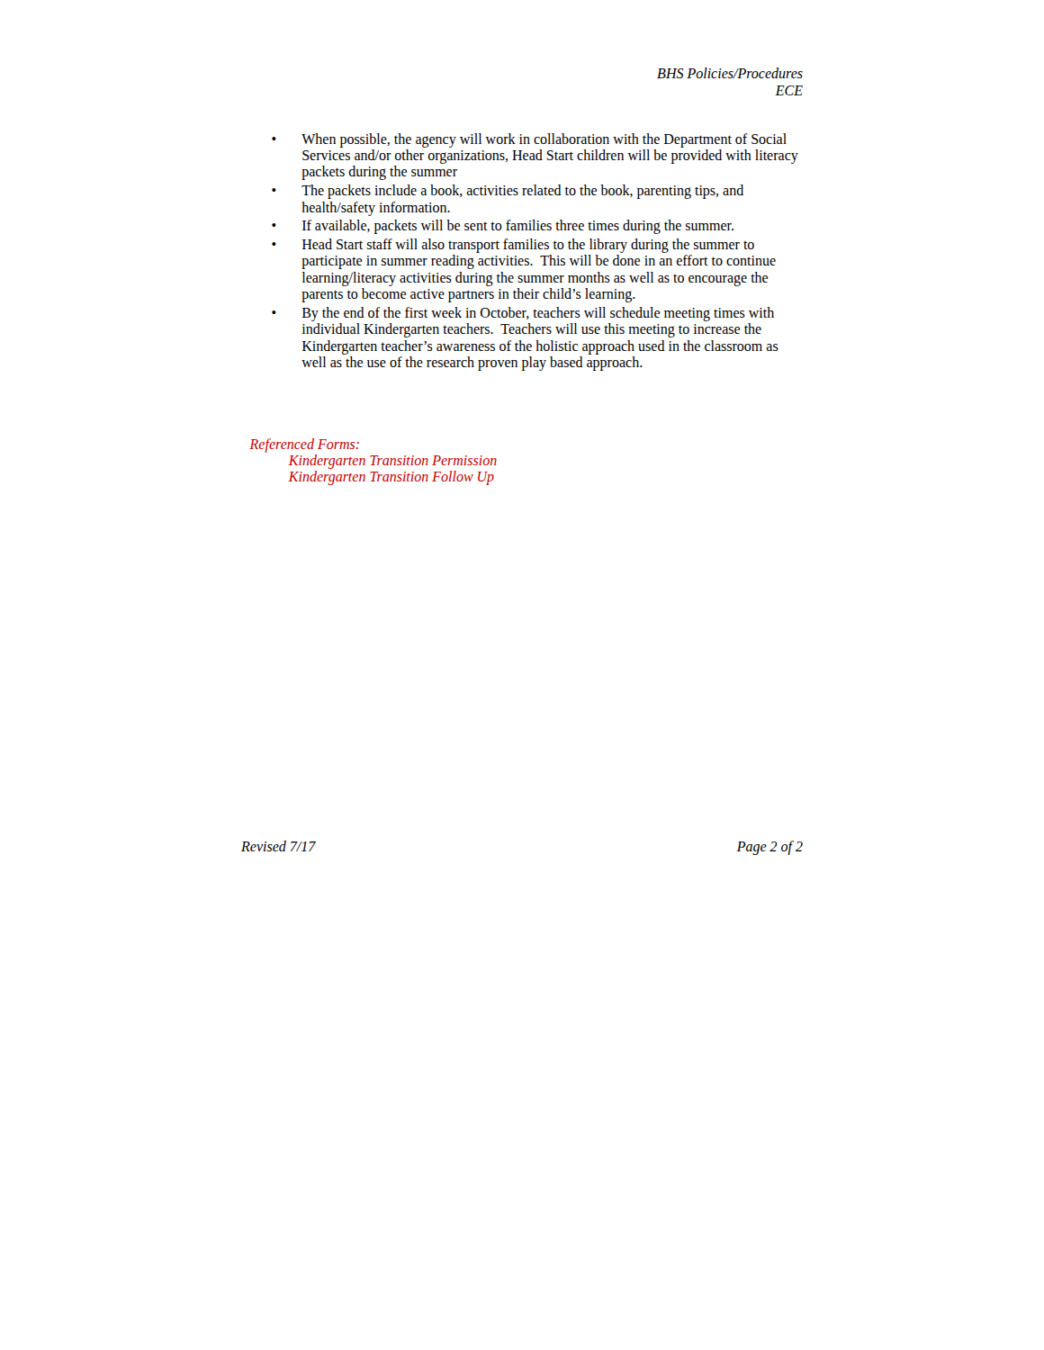BHS Policies/Procedures
ECE
When possible, the agency will work in collaboration with the Department of Social Services and/or other organizations, Head Start children will be provided with literacy packets during the summer
The packets include a book, activities related to the book, parenting tips, and health/safety information.
If available, packets will be sent to families three times during the summer.
Head Start staff will also transport families to the library during the summer to participate in summer reading activities. This will be done in an effort to continue learning/literacy activities during the summer months as well as to encourage the parents to become active partners in their child’s learning.
By the end of the first week in October, teachers will schedule meeting times with individual Kindergarten teachers. Teachers will use this meeting to increase the Kindergarten teacher’s awareness of the holistic approach used in the classroom as well as the use of the research proven play based approach.
Referenced Forms:
Kindergarten Transition Permission
Kindergarten Transition Follow Up
Revised 7/17 Page 2 of 2